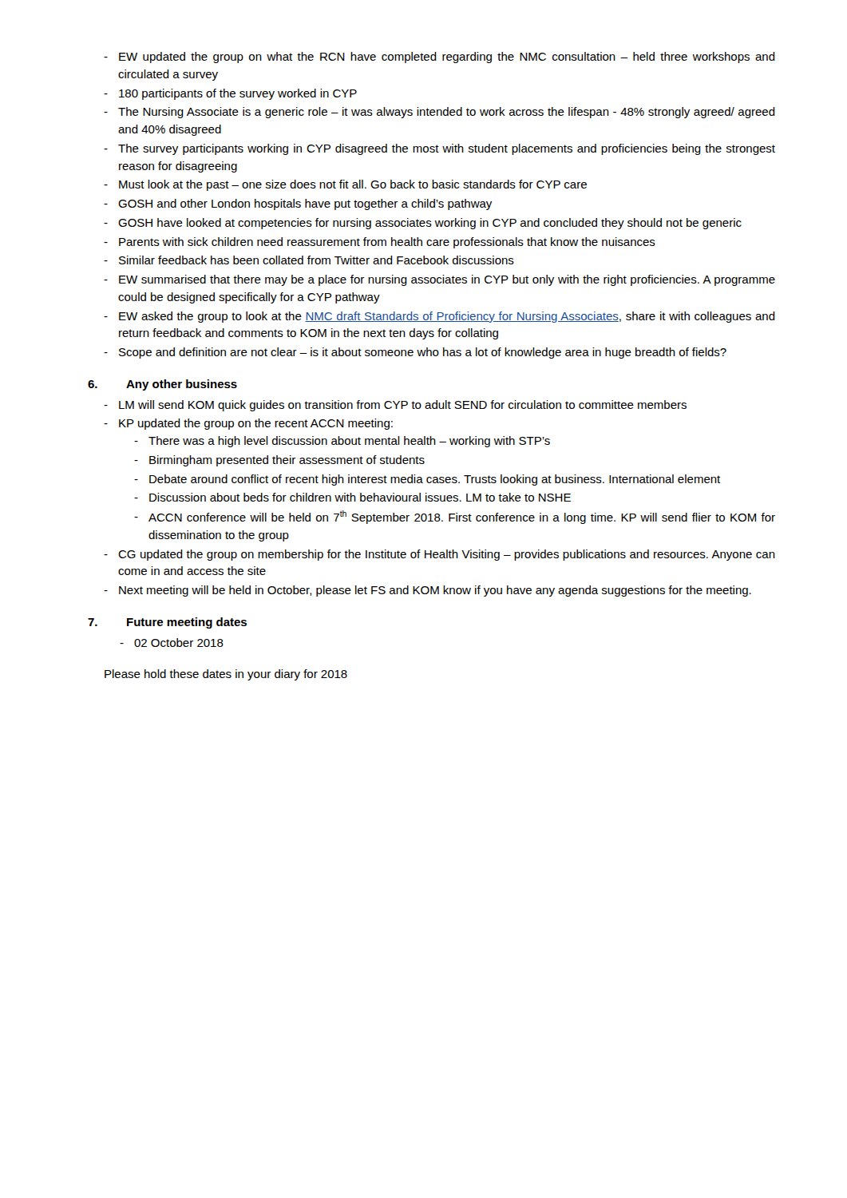EW updated the group on what the RCN have completed regarding the NMC consultation – held three workshops and circulated a survey
180 participants of the survey worked in CYP
The Nursing Associate is a generic role – it was always intended to work across the lifespan - 48% strongly agreed/ agreed and 40% disagreed
The survey participants working in CYP disagreed the most with student placements and proficiencies being the strongest reason for disagreeing
Must look at the past – one size does not fit all. Go back to basic standards for CYP care
GOSH and other London hospitals have put together a child’s pathway
GOSH have looked at competencies for nursing associates working in CYP and concluded they should not be generic
Parents with sick children need reassurement from health care professionals that know the nuisances
Similar feedback has been collated from Twitter and Facebook discussions
EW summarised that there may be a place for nursing associates in CYP but only with the right proficiencies. A programme could be designed specifically for a CYP pathway
EW asked the group to look at the NMC draft Standards of Proficiency for Nursing Associates, share it with colleagues and return feedback and comments to KOM in the next ten days for collating
Scope and definition are not clear – is it about someone who has a lot of knowledge area in huge breadth of fields?
6. Any other business
LM will send KOM quick guides on transition from CYP to adult SEND for circulation to committee members
KP updated the group on the recent ACCN meeting:
There was a high level discussion about mental health – working with STP’s
Birmingham presented their assessment of students
Debate around conflict of recent high interest media cases. Trusts looking at business. International element
Discussion about beds for children with behavioural issues. LM to take to NSHE
ACCN conference will be held on 7th September 2018. First conference in a long time. KP will send flier to KOM for dissemination to the group
CG updated the group on membership for the Institute of Health Visiting – provides publications and resources. Anyone can come in and access the site
Next meeting will be held in October, please let FS and KOM know if you have any agenda suggestions for the meeting.
7. Future meeting dates
02 October 2018
Please hold these dates in your diary for 2018